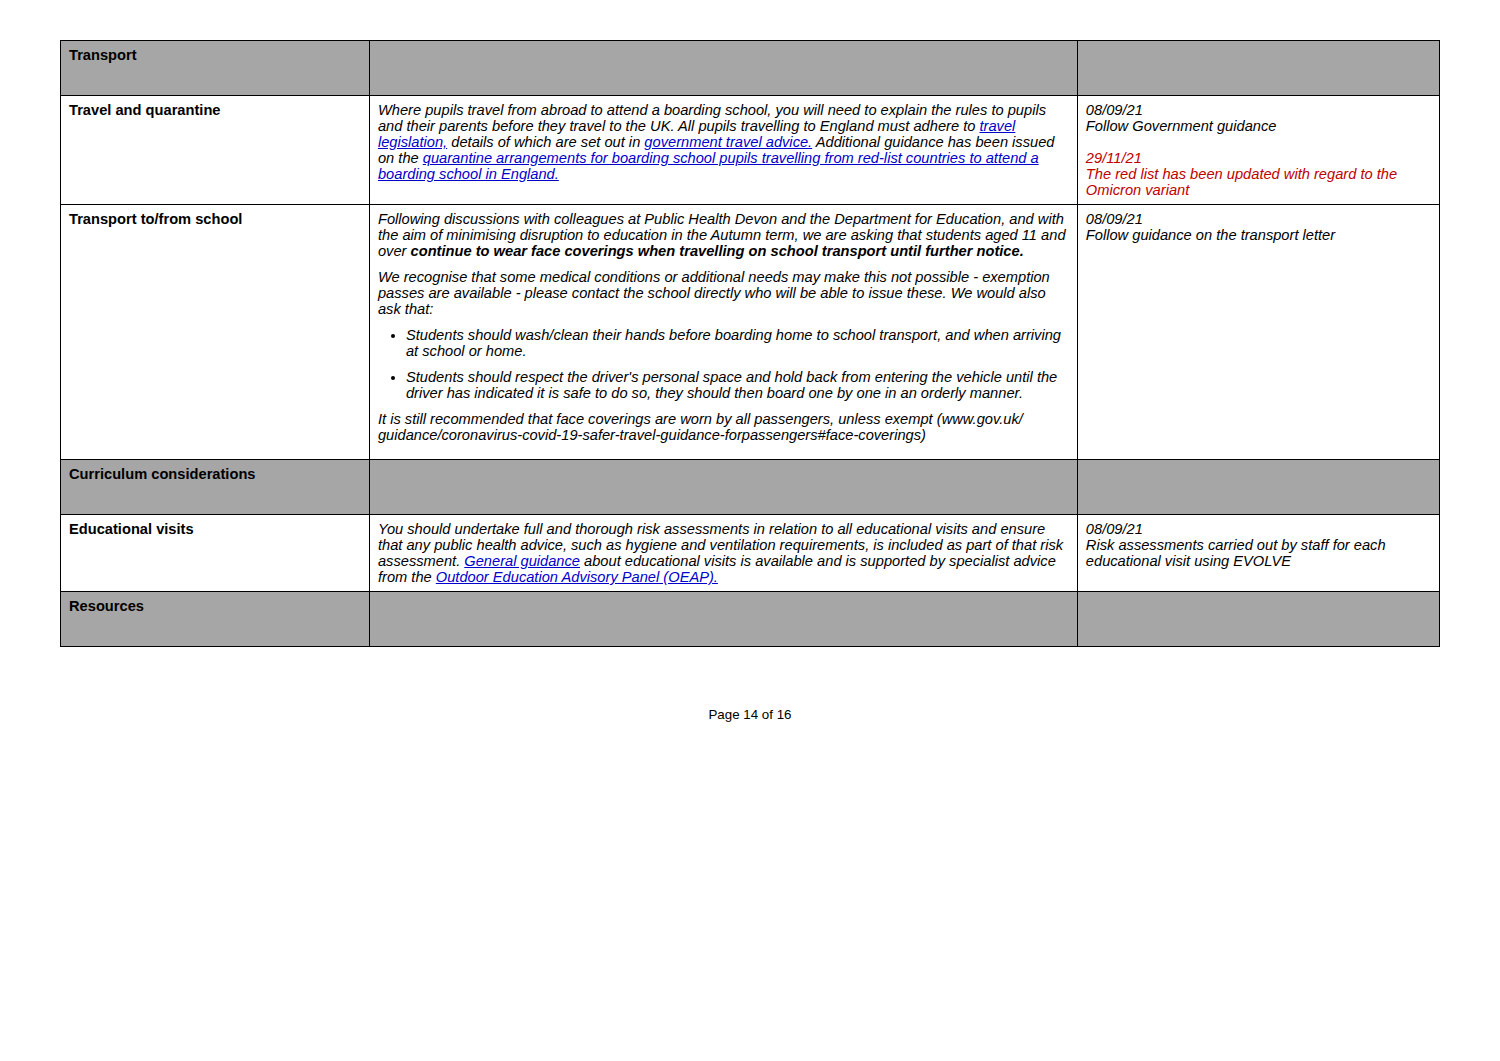| Transport | | |
| Travel and quarantine | Where pupils travel from abroad to attend a boarding school, you will need to explain the rules to pupils and their parents before they travel to the UK. All pupils travelling to England must adhere to travel legislation, details of which are set out in government travel advice. Additional guidance has been issued on the quarantine arrangements for boarding school pupils travelling from red-list countries to attend a boarding school in England. | 08/09/21 Follow Government guidance 29/11/21 The red list has been updated with regard to the Omicron variant |
| Transport to/from school | Following discussions with colleagues at Public Health Devon and the Department for Education, and with the aim of minimising disruption to education in the Autumn term, we are asking that students aged 11 and over continue to wear face coverings when travelling on school transport until further notice. We recognise that some medical conditions or additional needs may make this not possible - exemption passes are available - please contact the school directly who will be able to issue these. We would also ask that: Students should wash/clean their hands before boarding home to school transport, and when arriving at school or home. Students should respect the driver's personal space and hold back from entering the vehicle until the driver has indicated it is safe to do so, they should then board one by one in an orderly manner. It is still recommended that face coverings are worn by all passengers, unless exempt (www.gov.uk/ guidance/coronavirus-covid-19-safer-travel-guidance-forpassengers#face-coverings) | 08/09/21 Follow guidance on the transport letter |
| Curriculum considerations | | |
| Educational visits | You should undertake full and thorough risk assessments in relation to all educational visits and ensure that any public health advice, such as hygiene and ventilation requirements, is included as part of that risk assessment. General guidance about educational visits is available and is supported by specialist advice from the Outdoor Education Advisory Panel (OEAP). | 08/09/21 Risk assessments carried out by staff for each educational visit using EVOLVE |
| Resources | | |
Page 14 of 16